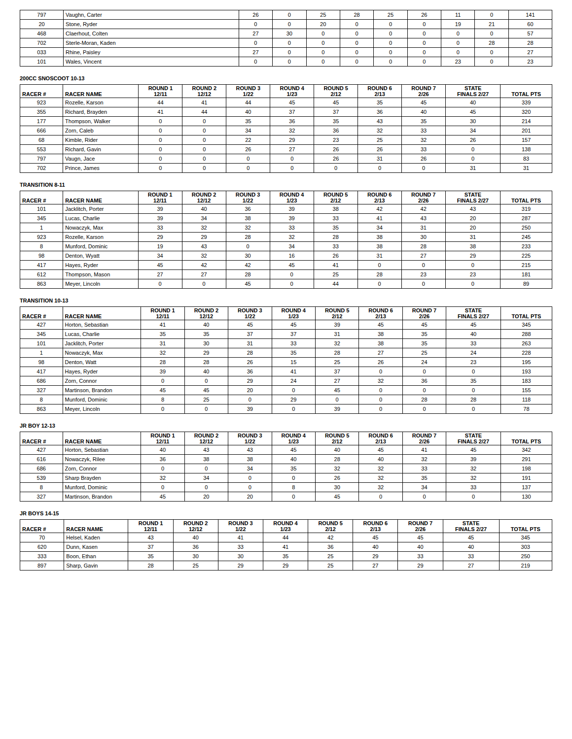| 797 | Vaughn, Carter | 26 | 0 | 25 | 28 | 25 | 26 | 11 | 0 | 141 |
| 20 | Stone, Ryder | 0 | 0 | 20 | 0 | 0 | 0 | 19 | 21 | 60 |
| 468 | Claerhout, Colten | 27 | 30 | 0 | 0 | 0 | 0 | 0 | 0 | 57 |
| 702 | Sterle-Moran, Kaden | 0 | 0 | 0 | 0 | 0 | 0 | 0 | 28 | 28 |
| 033 | Rhine, Paisley | 27 | 0 | 0 | 0 | 0 | 0 | 0 | 0 | 27 |
| 101 | Wales, Vincent | 0 | 0 | 0 | 0 | 0 | 0 | 23 | 0 | 23 |
200CC SNOSCOOT 10-13
| RACER # | RACER NAME | ROUND 1 12/11 | ROUND 2 12/12 | ROUND 3 1/22 | ROUND 4 1/23 | ROUND 5 2/12 | ROUND 6 2/13 | ROUND 7 2/26 | STATE FINALS 2/27 | TOTAL PTS |
| --- | --- | --- | --- | --- | --- | --- | --- | --- | --- | --- |
| 923 | Rozelle, Karson | 44 | 41 | 44 | 45 | 45 | 35 | 45 | 40 | 339 |
| 355 | Richard, Brayden | 41 | 44 | 40 | 37 | 37 | 36 | 40 | 45 | 320 |
| 177 | Thompson, Walker | 0 | 0 | 35 | 36 | 35 | 43 | 35 | 30 | 214 |
| 666 | Zorn, Caleb | 0 | 0 | 34 | 32 | 36 | 32 | 33 | 34 | 201 |
| 68 | Kimble, Rider | 0 | 0 | 22 | 29 | 23 | 25 | 32 | 26 | 157 |
| 553 | Richard, Gavin | 0 | 0 | 26 | 27 | 26 | 26 | 33 | 0 | 138 |
| 797 | Vaugn, Jace | 0 | 0 | 0 | 0 | 26 | 31 | 26 | 0 | 83 |
| 702 | Prince, James | 0 | 0 | 0 | 0 | 0 | 0 | 0 | 31 | 31 |
TRANSITION 8-11
| RACER # | RACER NAME | ROUND 1 12/11 | ROUND 2 12/12 | ROUND 3 1/22 | ROUND 4 1/23 | ROUND 5 2/12 | ROUND 6 2/13 | ROUND 7 2/26 | STATE FINALS 2/27 | TOTAL PTS |
| --- | --- | --- | --- | --- | --- | --- | --- | --- | --- | --- |
| 101 | Jacklitch, Porter | 39 | 40 | 36 | 39 | 38 | 42 | 42 | 43 | 319 |
| 345 | Lucas, Charlie | 39 | 34 | 38 | 39 | 33 | 41 | 43 | 20 | 287 |
| 1 | Nowaczyk, Max | 33 | 32 | 32 | 33 | 35 | 34 | 31 | 20 | 250 |
| 923 | Rozelle, Karson | 29 | 29 | 28 | 32 | 28 | 38 | 30 | 31 | 245 |
| 8 | Munford, Dominic | 19 | 43 | 0 | 34 | 33 | 38 | 28 | 38 | 233 |
| 98 | Denton, Wyatt | 34 | 32 | 30 | 16 | 26 | 31 | 27 | 29 | 225 |
| 417 | Hayes, Ryder | 45 | 42 | 42 | 45 | 41 | 0 | 0 | 0 | 215 |
| 612 | Thompson, Mason | 27 | 27 | 28 | 0 | 25 | 28 | 23 | 23 | 181 |
| 863 | Meyer, Lincoln | 0 | 0 | 45 | 0 | 44 | 0 | 0 | 0 | 89 |
TRANSITION 10-13
| RACER # | RACER NAME | ROUND 1 12/11 | ROUND 2 12/12 | ROUND 3 1/22 | ROUND 4 1/23 | ROUND 5 2/12 | ROUND 6 2/13 | ROUND 7 2/26 | STATE FINALS 2/27 | TOTAL PTS |
| --- | --- | --- | --- | --- | --- | --- | --- | --- | --- | --- |
| 427 | Horton, Sebastian | 41 | 40 | 45 | 45 | 39 | 45 | 45 | 45 | 345 |
| 345 | Lucas, Charlie | 35 | 35 | 37 | 37 | 31 | 38 | 35 | 40 | 288 |
| 101 | Jacklitch, Porter | 31 | 30 | 31 | 33 | 32 | 38 | 35 | 33 | 263 |
| 1 | Nowaczyk, Max | 32 | 29 | 28 | 35 | 28 | 27 | 25 | 24 | 228 |
| 98 | Denton, Watt | 28 | 28 | 26 | 15 | 25 | 26 | 24 | 23 | 195 |
| 417 | Hayes, Ryder | 39 | 40 | 36 | 41 | 37 | 0 | 0 | 0 | 193 |
| 686 | Zorn, Connor | 0 | 0 | 29 | 24 | 27 | 32 | 36 | 35 | 183 |
| 327 | Martinson, Brandon | 45 | 45 | 20 | 0 | 45 | 0 | 0 | 0 | 155 |
| 8 | Munford, Dominic | 8 | 25 | 0 | 29 | 0 | 0 | 28 | 28 | 118 |
| 863 | Meyer, Lincoln | 0 | 0 | 39 | 0 | 39 | 0 | 0 | 0 | 78 |
JR BOY 12-13
| RACER # | RACER NAME | ROUND 1 12/11 | ROUND 2 12/12 | ROUND 3 1/22 | ROUND 4 1/23 | ROUND 5 2/12 | ROUND 6 2/13 | ROUND 7 2/26 | STATE FINALS 2/27 | TOTAL PTS |
| --- | --- | --- | --- | --- | --- | --- | --- | --- | --- | --- |
| 427 | Horton, Sebastian | 40 | 43 | 43 | 45 | 40 | 45 | 41 | 45 | 342 |
| 616 | Nowaczyk, Rilee | 36 | 38 | 38 | 40 | 28 | 40 | 32 | 39 | 291 |
| 686 | Zorn, Connor | 0 | 0 | 34 | 35 | 32 | 32 | 33 | 32 | 198 |
| 539 | Sharp Brayden | 32 | 34 | 0 | 0 | 26 | 32 | 35 | 32 | 191 |
| 8 | Munford, Dominic | 0 | 0 | 0 | 8 | 30 | 32 | 34 | 33 | 137 |
| 327 | Martinson, Brandon | 45 | 20 | 20 | 0 | 45 | 0 | 0 | 0 | 130 |
JR BOYS 14-15
| RACER # | RACER NAME | ROUND 1 12/11 | ROUND 2 12/12 | ROUND 3 1/22 | ROUND 4 1/23 | ROUND 5 2/12 | ROUND 6 2/13 | ROUND 7 2/26 | STATE FINALS 2/27 | TOTAL PTS |
| --- | --- | --- | --- | --- | --- | --- | --- | --- | --- | --- |
| 70 | Helsel, Kaden | 43 | 40 | 41 | 44 | 42 | 45 | 45 | 45 | 345 |
| 620 | Dunn, Kasen | 37 | 36 | 33 | 41 | 36 | 40 | 40 | 40 | 303 |
| 333 | Boon, Ethan | 35 | 30 | 30 | 35 | 25 | 29 | 33 | 33 | 250 |
| 897 | Sharp, Gavin | 28 | 25 | 29 | 29 | 25 | 27 | 29 | 27 | 219 |